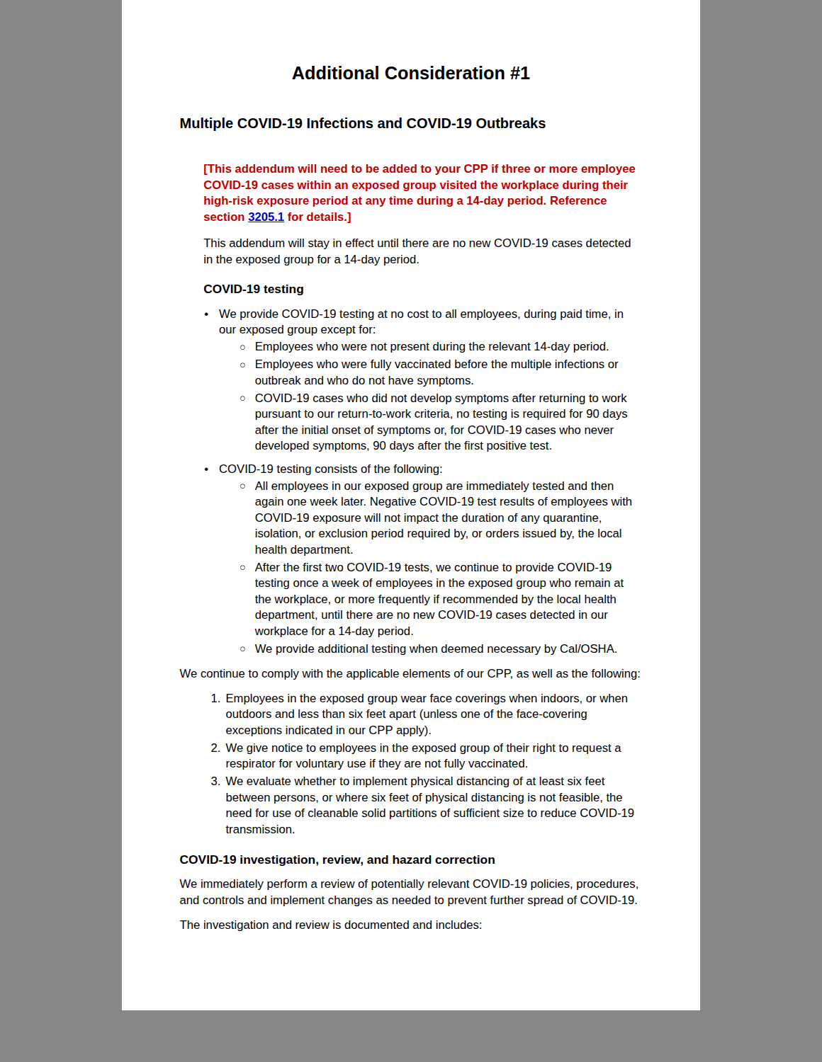Additional Consideration #1
Multiple COVID-19 Infections and COVID-19 Outbreaks
[This addendum will need to be added to your CPP if three or more employee COVID-19 cases within an exposed group visited the workplace during their high-risk exposure period at any time during a 14-day period. Reference section 3205.1 for details.]
This addendum will stay in effect until there are no new COVID-19 cases detected in the exposed group for a 14-day period.
COVID-19 testing
We provide COVID-19 testing at no cost to all employees, during paid time, in our exposed group except for:
Employees who were not present during the relevant 14-day period.
Employees who were fully vaccinated before the multiple infections or outbreak and who do not have symptoms.
COVID-19 cases who did not develop symptoms after returning to work pursuant to our return-to-work criteria, no testing is required for 90 days after the initial onset of symptoms or, for COVID-19 cases who never developed symptoms, 90 days after the first positive test.
COVID-19 testing consists of the following:
All employees in our exposed group are immediately tested and then again one week later. Negative COVID-19 test results of employees with COVID-19 exposure will not impact the duration of any quarantine, isolation, or exclusion period required by, or orders issued by, the local health department.
After the first two COVID-19 tests, we continue to provide COVID-19 testing once a week of employees in the exposed group who remain at the workplace, or more frequently if recommended by the local health department, until there are no new COVID-19 cases detected in our workplace for a 14-day period.
We provide additional testing when deemed necessary by Cal/OSHA.
We continue to comply with the applicable elements of our CPP, as well as the following:
Employees in the exposed group wear face coverings when indoors, or when outdoors and less than six feet apart (unless one of the face-covering exceptions indicated in our CPP apply).
We give notice to employees in the exposed group of their right to request a respirator for voluntary use if they are not fully vaccinated.
We evaluate whether to implement physical distancing of at least six feet between persons, or where six feet of physical distancing is not feasible, the need for use of cleanable solid partitions of sufficient size to reduce COVID-19 transmission.
COVID-19 investigation, review, and hazard correction
We immediately perform a review of potentially relevant COVID-19 policies, procedures, and controls and implement changes as needed to prevent further spread of COVID-19.
The investigation and review is documented and includes: